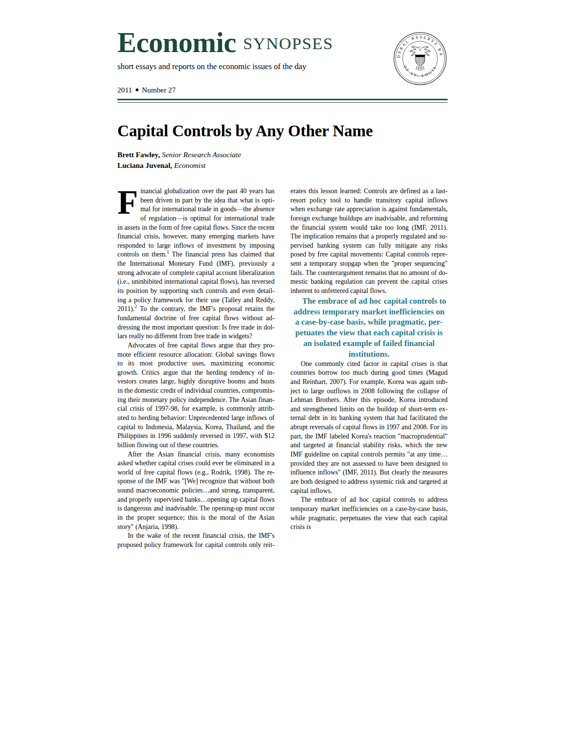Economic Synopses
short essays and reports on the economic issues of the day
2011 ■ Number 27
FEDERAL RESERVE BANK OF ST. LOUIS
Capital Controls by Any Other Name
Brett Fawley, Senior Research Associate
Luciana Juvenal, Economist
Financial globalization over the past 40 years has been driven in part by the idea that what is optimal for international trade in goods—the absence of regulation—is optimal for international trade in assets in the form of free capital flows. Since the recent financial crisis, however, many emerging markets have responded to large inflows of investment by imposing controls on them.1 The financial press has claimed that the International Monetary Fund (IMF), previously a strong advocate of complete capital account liberalization (i.e., uninhibited international capital flows), has reversed its position by supporting such controls and even detailing a policy framework for their use (Talley and Reddy, 2011).2 To the contrary, the IMF's proposal retains the fundamental doctrine of free capital flows without addressing the most important question: Is free trade in dollars really no different from free trade in widgets?
Advocates of free capital flows argue that they promote efficient resource allocation: Global savings flows to its most productive uses, maximizing economic growth. Critics argue that the herding tendency of investors creates large, highly disruptive booms and busts in the domestic credit of individual countries, compromising their monetary policy independence. The Asian financial crisis of 1997-98, for example, is commonly attributed to herding behavior: Unprecedented large inflows of capital to Indonesia, Malaysia, Korea, Thailand, and the Philippines in 1996 suddenly reversed in 1997, with $12 billion flowing out of these countries.
After the Asian financial crisis, many economists asked whether capital crises could ever be eliminated in a world of free capital flows (e.g., Rodrik, 1998). The response of the IMF was "[We] recognize that without both sound macroeconomic policies…and strong, transparent, and properly supervised banks…opening up capital flows is dangerous and inadvisable. The opening-up must occur in the proper sequence; this is the moral of the Asian story" (Anjaria, 1998).
In the wake of the recent financial crisis, the IMF's proposed policy framework for capital controls only reiterates this lesson learned: Controls are defined as a last-resort policy tool to handle transitory capital inflows when exchange rate appreciation is against fundamentals, foreign exchange buildups are inadvisable, and reforming the financial system would take too long (IMF, 2011). The implication remains that a properly regulated and supervised banking system can fully mitigate any risks posed by free capital movements: Capital controls represent a temporary stopgap when the "proper sequencing" fails. The counterargument remains that no amount of domestic banking regulation can prevent the capital crises inherent to unfettered capital flows.
The embrace of ad hoc capital controls to address temporary market inefficiencies on a case-by-case basis, while pragmatic, perpetuates the view that each capital crisis is an isolated example of failed financial institutions.
One commonly cited factor in capital crises is that countries borrow too much during good times (Magud and Reinhart, 2007). For example, Korea was again subject to large outflows in 2008 following the collapse of Lehman Brothers. After this episode, Korea introduced and strengthened limits on the buildup of short-term external debt in its banking system that had facilitated the abrupt reversals of capital flows in 1997 and 2008. For its part, the IMF labeled Korea's reaction "macroprudential" and targeted at financial stability risks, which the new IMF guideline on capital controls permits "at any time…provided they are not assessed to have been designed to influence inflows" (IMF, 2011). But clearly the measures are both designed to address systemic risk and targeted at capital inflows.
The embrace of ad hoc capital controls to address temporary market inefficiencies on a case-by-case basis, while pragmatic, perpetuates the view that each capital crisis is